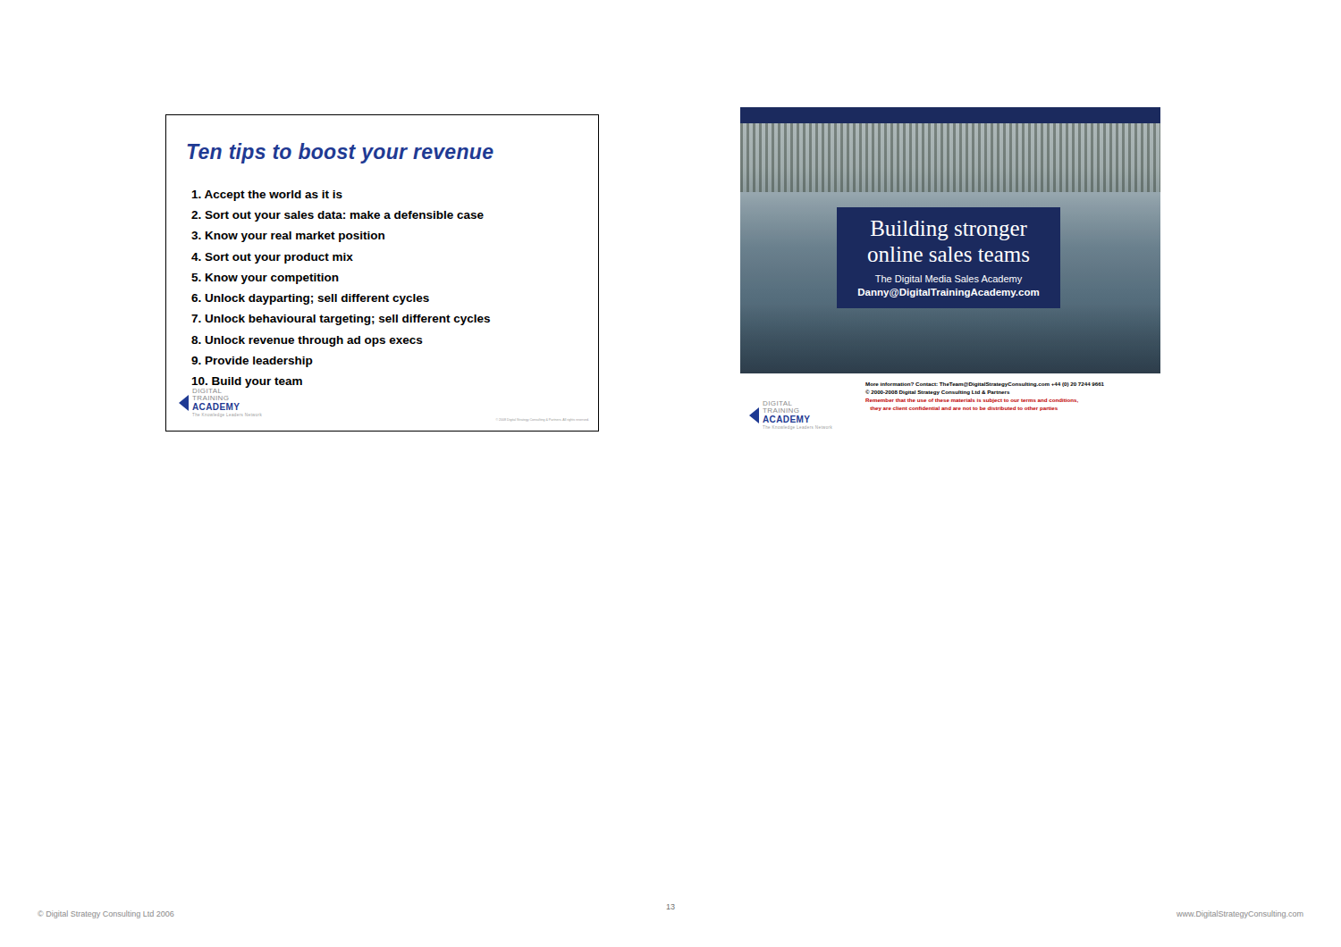Ten tips to boost your revenue
1. Accept the world as it is
2. Sort out your sales data: make a defensible case
3. Know your real market position
4. Sort out your product mix
5. Know your competition
6. Unlock dayparting; sell different cycles
7. Unlock behavioural targeting; sell different cycles
8. Unlock revenue through ad ops execs
9. Provide leadership
10. Build your team
DIGITAL TRAINING ACADEMY The Knowledge Leaders Network
© 2008 Digital Strategy Consulting & Partners. All rights reserved.
Building stronger online sales teams The Digital Media Sales Academy Danny@DigitalTrainingAcademy.com
DIGITAL TRAINING ACADEMY The Knowledge Leaders Network
More information? Contact: TheTeam@DigitalStrategyConsulting.com +44 (0) 20 7244 9661
© 2000-2008 Digital Strategy Consulting Ltd & Partners
Remember that the use of these materials is subject to our terms and conditions,
they are client confidential and are not to be distributed to other parties
© Digital Strategy Consulting Ltd 2006
13
www.DigitalStrategyConsulting.com